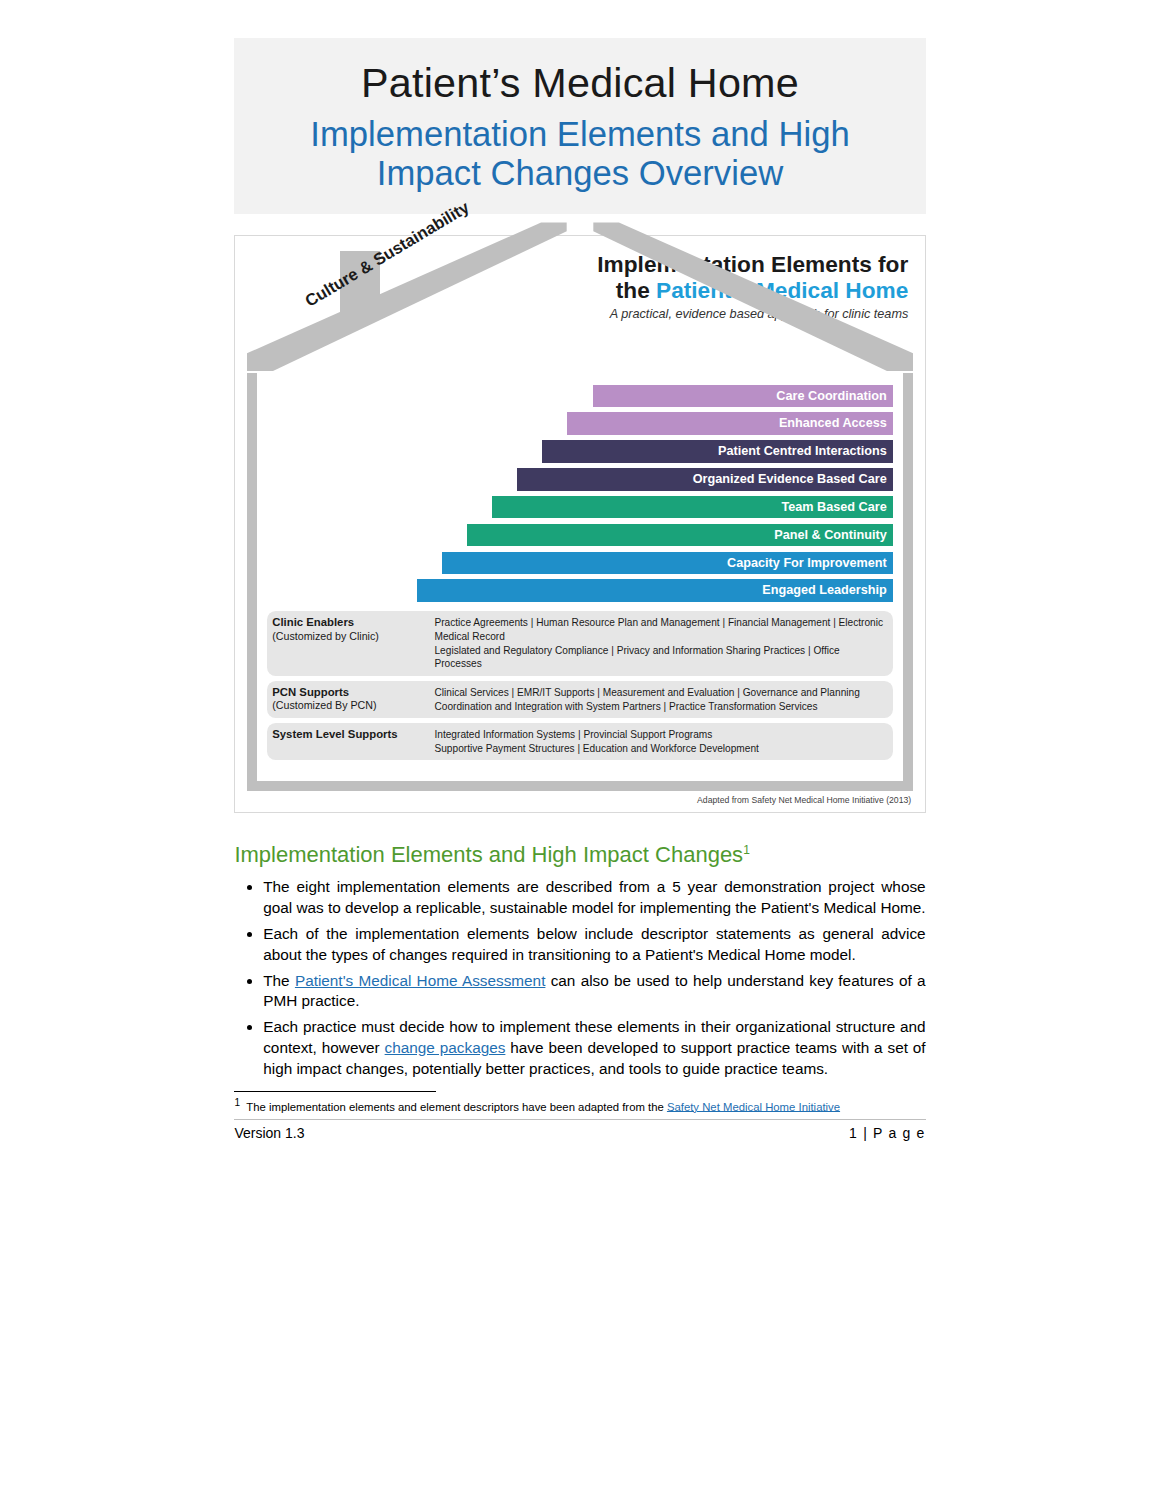Patient’s Medical Home
Implementation Elements and High
Impact Changes Overview
Implementation Elements for
the Patient’s Medical Home
A practical, evidence based approach for clinic teams
Culture & Sustainability
Care Coordination
Enhanced Access
Patient Centred Interactions
Organized Evidence Based Care
Team Based Care
Panel & Continuity
Capacity For Improvement
Engaged Leadership
Clinic Enablers(Customized by Clinic)
Practice Agreements | Human Resource Plan and Management | Financial Management | Electronic Medical Record
Legislated and Regulatory Compliance | Privacy and Information Sharing Practices | Office Processes
PCN Supports(Customized By PCN)
Clinical Services | EMR/IT Supports | Measurement and Evaluation | Governance and Planning
Coordination and Integration with System Partners | Practice Transformation Services
System Level Supports
Integrated Information Systems | Provincial Support Programs
Supportive Payment Structures | Education and Workforce Development
Adapted from Safety Net Medical Home Initiative (2013)
Implementation Elements and High Impact Changes1
The eight implementation elements are described from a 5 year demonstration project whose goal was to develop a replicable, sustainable model for implementing the Patient's Medical Home.
Each of the implementation elements below include descriptor statements as general advice about the types of changes required in transitioning to a Patient's Medical Home model.
The Patient's Medical Home Assessment can also be used to help understand key features of a PMH practice.
Each practice must decide how to implement these elements in their organizational structure and context, however change packages have been developed to support practice teams with a set of high impact changes, potentially better practices, and tools to guide practice teams.
1 The implementation elements and element descriptors have been adapted from the Safety Net Medical Home Initiative
Version 1.3 1 | P a g e